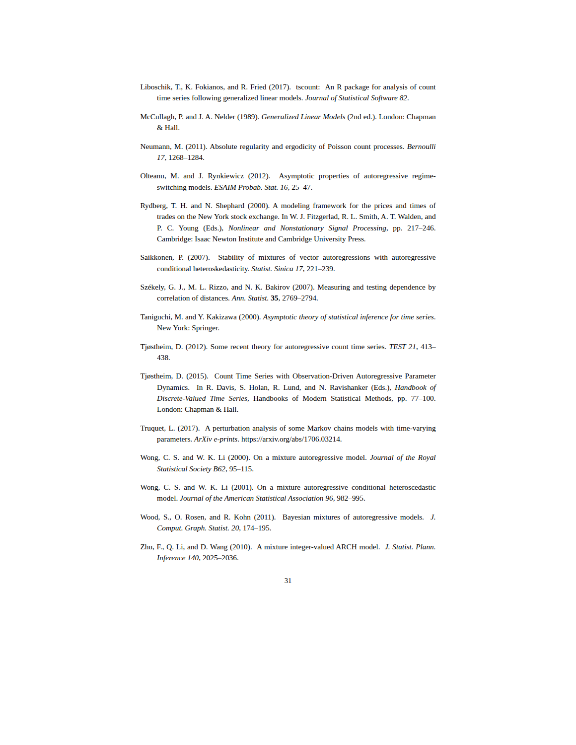Liboschik, T., K. Fokianos, and R. Fried (2017). tscount: An R package for analysis of count time series following generalized linear models. Journal of Statistical Software 82.
McCullagh, P. and J. A. Nelder (1989). Generalized Linear Models (2nd ed.). London: Chapman & Hall.
Neumann, M. (2011). Absolute regularity and ergodicity of Poisson count processes. Bernoulli 17, 1268–1284.
Olteanu, M. and J. Rynkiewicz (2012). Asymptotic properties of autoregressive regime-switching models. ESAIM Probab. Stat. 16, 25–47.
Rydberg, T. H. and N. Shephard (2000). A modeling framework for the prices and times of trades on the New York stock exchange. In W. J. Fitzgerlad, R. L. Smith, A. T. Walden, and P. C. Young (Eds.), Nonlinear and Nonstationary Signal Processing, pp. 217–246. Cambridge: Isaac Newton Institute and Cambridge University Press.
Saikkonen, P. (2007). Stability of mixtures of vector autoregressions with autoregressive conditional heteroskedasticity. Statist. Sinica 17, 221–239.
Székely, G. J., M. L. Rizzo, and N. K. Bakirov (2007). Measuring and testing dependence by correlation of distances. Ann. Statist. 35, 2769–2794.
Taniguchi, M. and Y. Kakizawa (2000). Asymptotic theory of statistical inference for time series. New York: Springer.
Tjøstheim, D. (2012). Some recent theory for autoregressive count time series. TEST 21, 413–438.
Tjøstheim, D. (2015). Count Time Series with Observation-Driven Autoregressive Parameter Dynamics. In R. Davis, S. Holan, R. Lund, and N. Ravishanker (Eds.), Handbook of Discrete-Valued Time Series, Handbooks of Modern Statistical Methods, pp. 77–100. London: Chapman & Hall.
Truquet, L. (2017). A perturbation analysis of some Markov chains models with time-varying parameters. ArXiv e-prints. https://arxiv.org/abs/1706.03214.
Wong, C. S. and W. K. Li (2000). On a mixture autoregressive model. Journal of the Royal Statistical Society B62, 95–115.
Wong, C. S. and W. K. Li (2001). On a mixture autoregressive conditional heteroscedastic model. Journal of the American Statistical Association 96, 982–995.
Wood, S., O. Rosen, and R. Kohn (2011). Bayesian mixtures of autoregressive models. J. Comput. Graph. Statist. 20, 174–195.
Zhu, F., Q. Li, and D. Wang (2010). A mixture integer-valued ARCH model. J. Statist. Plann. Inference 140, 2025–2036.
31